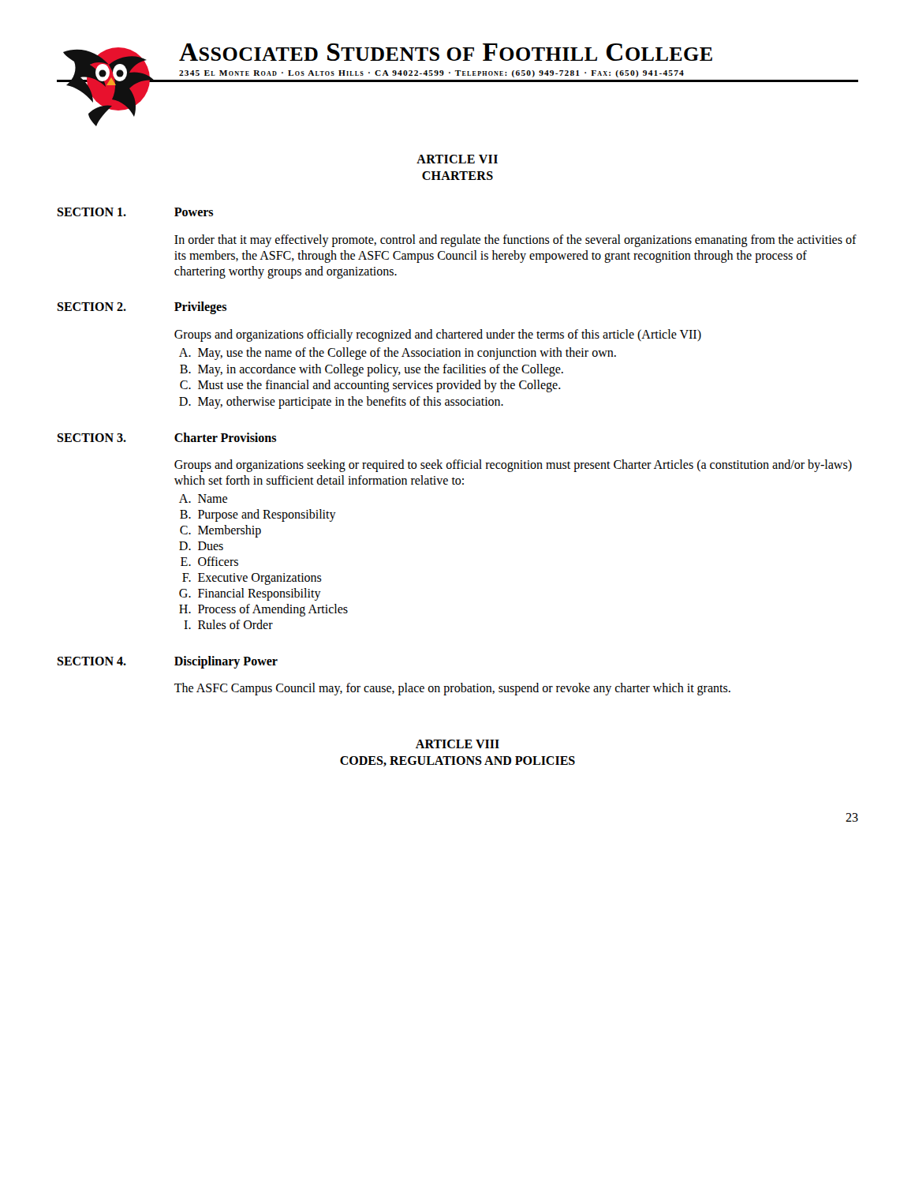ASSOCIATED STUDENTS OF FOOTHILL COLLEGE
2345 El Monte Road · Los Altos Hills · CA 94022-4599 · Telephone: (650) 949-7281 · Fax: (650) 941-4574
ARTICLE VIICHARTERS
SECTION 1. Powers
In order that it may effectively promote, control and regulate the functions of the several organizations emanating from the activities of its members, the ASFC, through the ASFC Campus Council is hereby empowered to grant recognition through the process of chartering worthy groups and organizations.
SECTION 2. Privileges
Groups and organizations officially recognized and chartered under the terms of this article (Article VII)
May, use the name of the College of the Association in conjunction with their own.
May, in accordance with College policy, use the facilities of the College.
Must use the financial and accounting services provided by the College.
May, otherwise participate in the benefits of this association.
SECTION 3. Charter Provisions
Groups and organizations seeking or required to seek official recognition must present Charter Articles (a constitution and/or by-laws) which set forth in sufficient detail information relative to:
Name
Purpose and Responsibility
Membership
Dues
Officers
Executive Organizations
Financial Responsibility
Process of Amending Articles
Rules of Order
SECTION 4. Disciplinary Power
The ASFC Campus Council may, for cause, place on probation, suspend or revoke any charter which it grants.
ARTICLE VIIICODES, REGULATIONS AND POLICIES
23